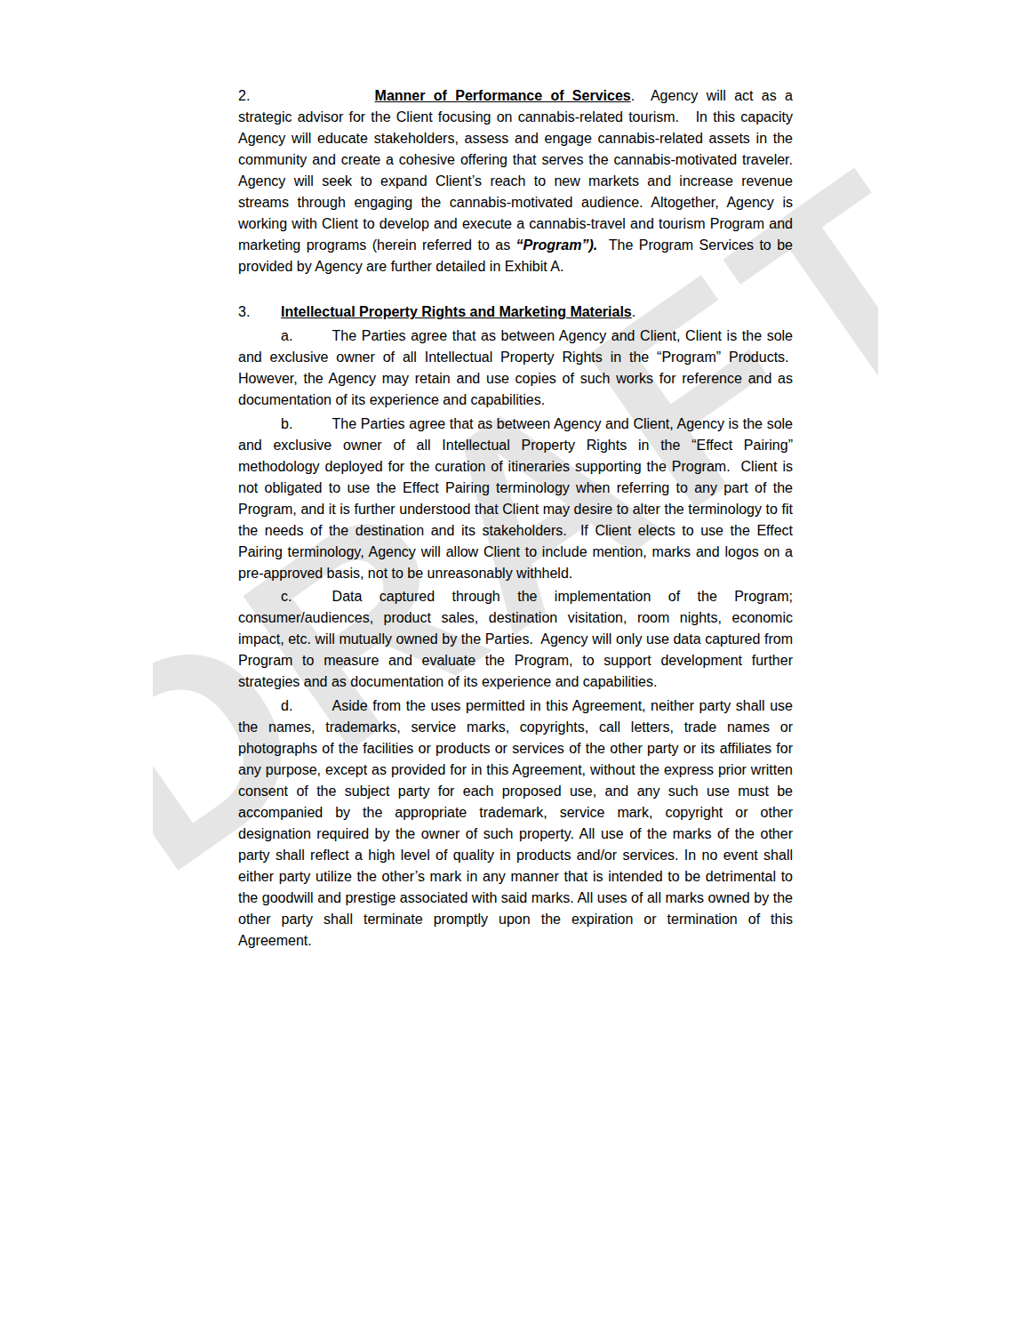DRAFT
2. Manner of Performance of Services. Agency will act as a strategic advisor for the Client focusing on cannabis-related tourism. In this capacity Agency will educate stakeholders, assess and engage cannabis-related assets in the community and create a cohesive offering that serves the cannabis-motivated traveler. Agency will seek to expand Client’s reach to new markets and increase revenue streams through engaging the cannabis-motivated audience. Altogether, Agency is working with Client to develop and execute a cannabis-travel and tourism Program and marketing programs (herein referred to as “Program”). The Program Services to be provided by Agency are further detailed in Exhibit A.
3. Intellectual Property Rights and Marketing Materials.
a. The Parties agree that as between Agency and Client, Client is the sole and exclusive owner of all Intellectual Property Rights in the “Program” Products. However, the Agency may retain and use copies of such works for reference and as documentation of its experience and capabilities.
b. The Parties agree that as between Agency and Client, Agency is the sole and exclusive owner of all Intellectual Property Rights in the “Effect Pairing” methodology deployed for the curation of itineraries supporting the Program. Client is not obligated to use the Effect Pairing terminology when referring to any part of the Program, and it is further understood that Client may desire to alter the terminology to fit the needs of the destination and its stakeholders. If Client elects to use the Effect Pairing terminology, Agency will allow Client to include mention, marks and logos on a pre-approved basis, not to be unreasonably withheld.
c. Data captured through the implementation of the Program; consumer/audiences, product sales, destination visitation, room nights, economic impact, etc. will mutually owned by the Parties. Agency will only use data captured from Program to measure and evaluate the Program, to support development further strategies and as documentation of its experience and capabilities.
d. Aside from the uses permitted in this Agreement, neither party shall use the names, trademarks, service marks, copyrights, call letters, trade names or photographs of the facilities or products or services of the other party or its affiliates for any purpose, except as provided for in this Agreement, without the express prior written consent of the subject party for each proposed use, and any such use must be accompanied by the appropriate trademark, service mark, copyright or other designation required by the owner of such property. All use of the marks of the other party shall reflect a high level of quality in products and/or services. In no event shall either party utilize the other’s mark in any manner that is intended to be detrimental to the goodwill and prestige associated with said marks. All uses of all marks owned by the other party shall terminate promptly upon the expiration or termination of this Agreement.